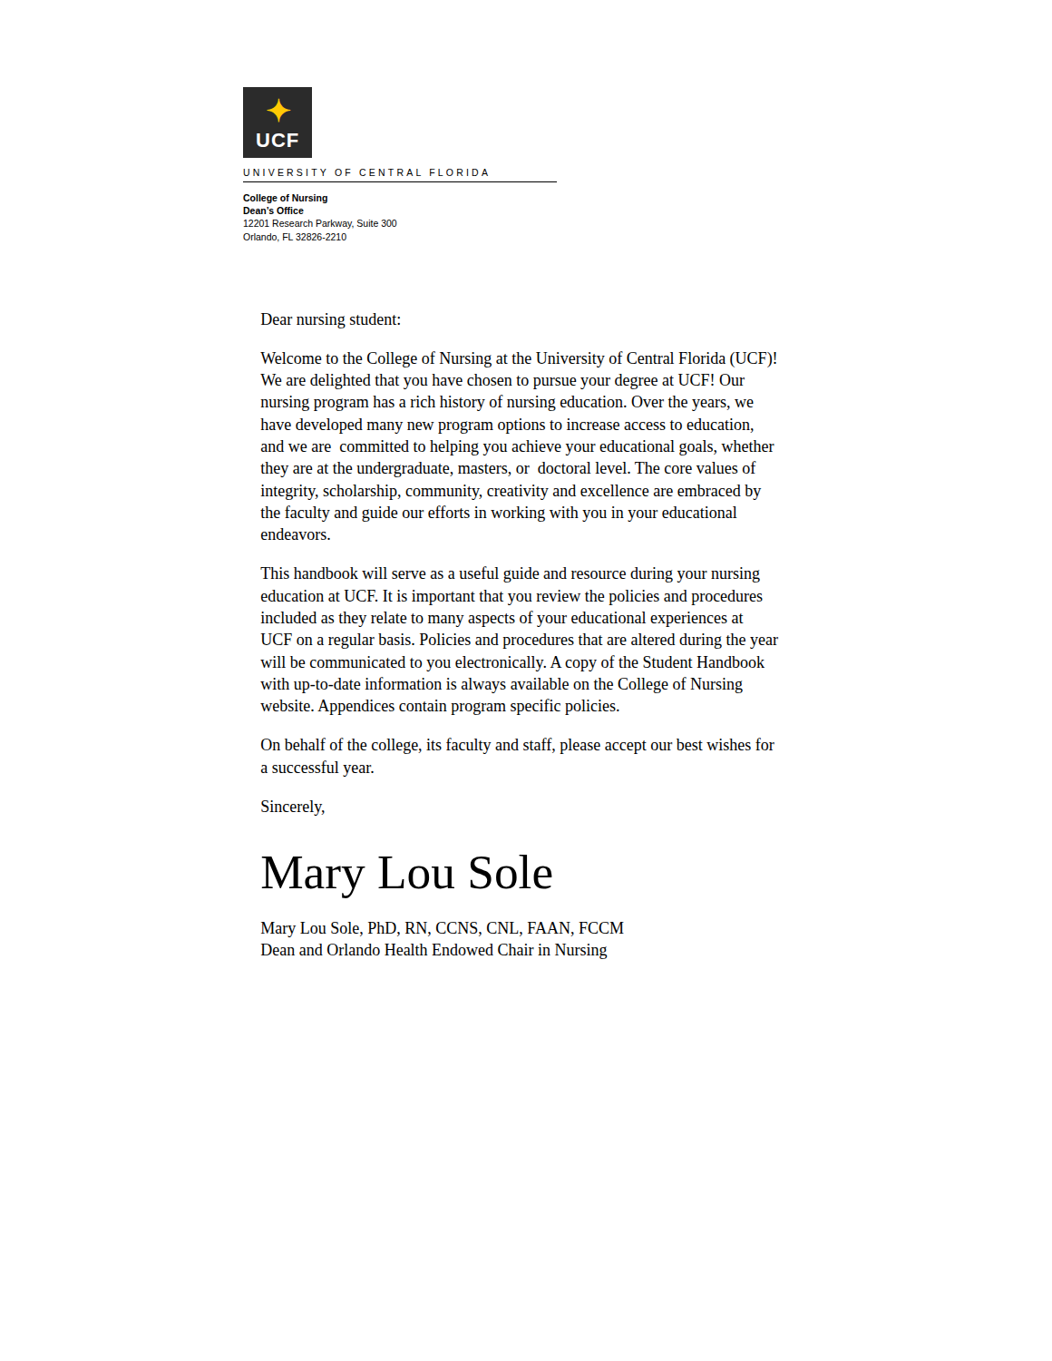✦ UCF
UNIVERSITY OF CENTRAL FLORIDA
College of Nursing
Dean’s Office
12201 Research Parkway, Suite 300
Orlando, FL 32826-2210
Dear nursing student:
Welcome to the College of Nursing at the University of Central Florida (UCF)! We are delighted that you have chosen to pursue your degree at UCF! Our nursing program has a rich history of nursing education. Over the years, we have developed many new program options to increase access to education, and we are committed to helping you achieve your educational goals, whether they are at the undergraduate, masters, or doctoral level. The core values of integrity, scholarship, community, creativity and excellence are embraced by the faculty and guide our efforts in working with you in your educational endeavors.
This handbook will serve as a useful guide and resource during your nursing education at UCF. It is important that you review the policies and procedures included as they relate to many aspects of your educational experiences at UCF on a regular basis. Policies and procedures that are altered during the year will be communicated to you electronically. A copy of the Student Handbook with up-to-date information is always available on the College of Nursing website. Appendices contain program specific policies.
On behalf of the college, its faculty and staff, please accept our best wishes for a successful year.
Sincerely,
Mary Lou Sole
Mary Lou Sole, PhD, RN, CCNS, CNL, FAAN, FCCM
Dean and Orlando Health Endowed Chair in Nursing